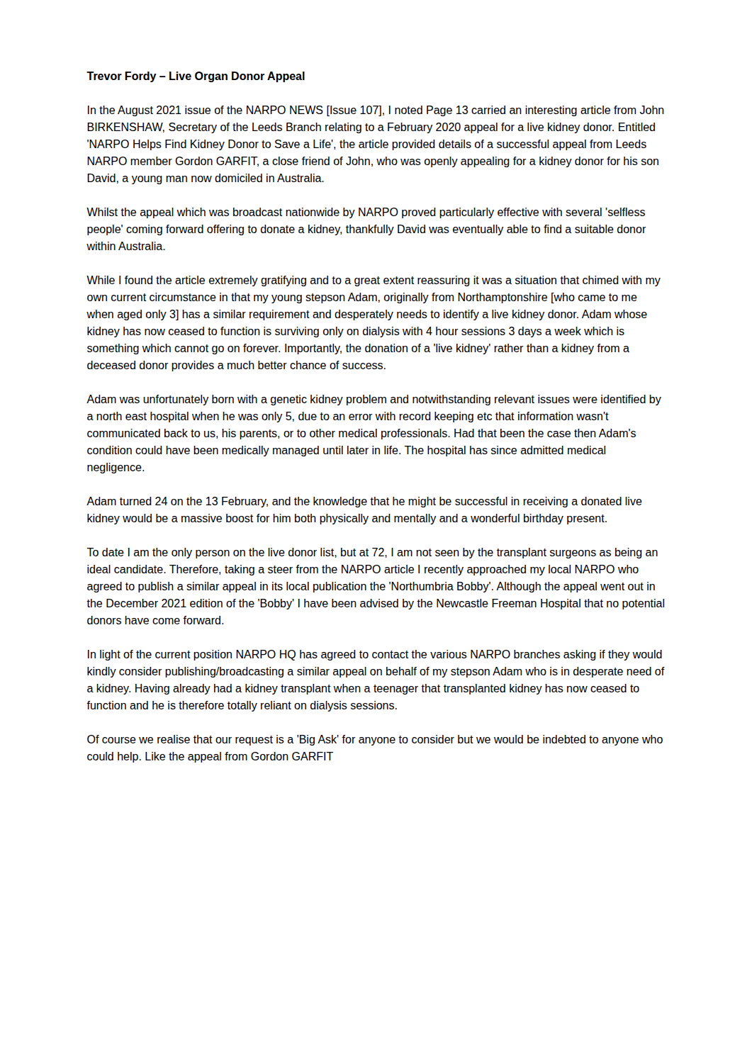Trevor Fordy – Live Organ Donor Appeal
In the August 2021 issue of the NARPO NEWS [Issue 107], I noted Page 13 carried an interesting article from John BIRKENSHAW, Secretary of the Leeds Branch relating to a February 2020 appeal for a live kidney donor. Entitled 'NARPO Helps Find Kidney Donor to Save a Life', the article provided details of a successful appeal from Leeds NARPO member Gordon GARFIT, a close friend of John, who was openly appealing for a kidney donor for his son David, a young man now domiciled in Australia.
Whilst the appeal which was broadcast nationwide by NARPO proved particularly effective with several 'selfless people' coming forward offering to donate a kidney, thankfully David was eventually able to find a suitable donor within Australia.
While I found the article extremely gratifying and to a great extent reassuring it was a situation that chimed with my own current circumstance in that my young stepson Adam, originally from Northamptonshire [who came to me when aged only 3] has a similar requirement and desperately needs to identify a live kidney donor. Adam whose kidney has now ceased to function is surviving only on dialysis with 4 hour sessions 3 days a week which is something which cannot go on forever. Importantly, the donation of a 'live kidney' rather than a kidney from a deceased donor provides a much better chance of success.
Adam was unfortunately born with a genetic kidney problem and notwithstanding relevant issues were identified by a north east hospital when he was only 5, due to an error with record keeping etc that information wasn't communicated back to us, his parents, or to other medical professionals. Had that been the case then Adam's condition could have been medically managed until later in life. The hospital has since admitted medical negligence.
Adam turned 24 on the 13 February, and the knowledge that he might be successful in receiving a donated live kidney would be a massive boost for him both physically and mentally and a wonderful birthday present.
To date I am the only person on the live donor list, but at 72, I am not seen by the transplant surgeons as being an ideal candidate. Therefore, taking a steer from the NARPO article I recently approached my local NARPO who agreed to publish a similar appeal in its local publication the 'Northumbria Bobby'. Although the appeal went out in the December 2021 edition of the 'Bobby' I have been advised by the Newcastle Freeman Hospital that no potential donors have come forward.
In light of the current position NARPO HQ has agreed to contact the various NARPO branches asking if they would kindly consider publishing/broadcasting a similar appeal on behalf of my stepson Adam who is in desperate need of a kidney. Having already had a kidney transplant when a teenager that transplanted kidney has now ceased to function and he is therefore totally reliant on dialysis sessions.
Of course we realise that our request is a 'Big Ask' for anyone to consider but we would be indebted to anyone who could help. Like the appeal from Gordon GARFIT